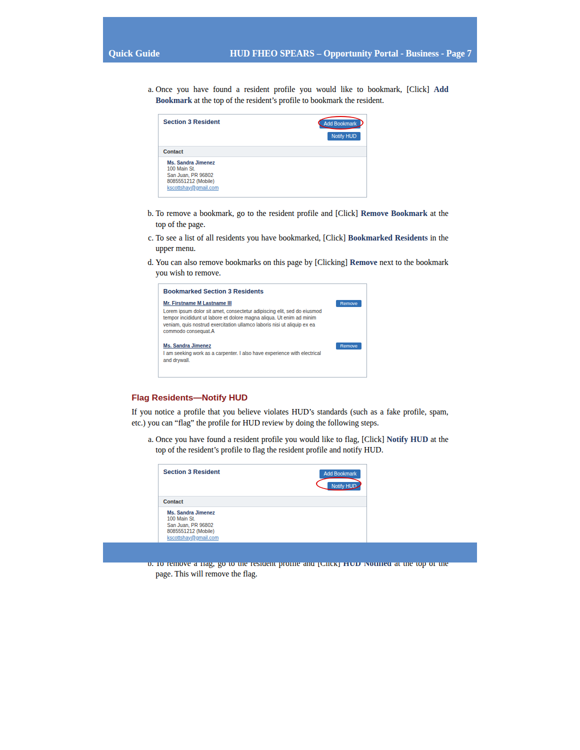Quick Guide
HUD FHEO SPEARS – Opportunity Portal - Business - Page 7
Once you have found a resident profile you would like to bookmark, [Click] Add Bookmark at the top of the resident’s profile to bookmark the resident.
Section 3 Resident
Add Bookmark
Notify HUD
Contact
Ms. Sandra Jimenez
100 Main St.
San Juan, PR 96802
8085551212 (Mobile)
kscottshay@gmail.com
To remove a bookmark, go to the resident profile and [Click] Remove Bookmark at the top of the page.
To see a list of all residents you have bookmarked, [Click] Bookmarked Residents in the upper menu.
You can also remove bookmarks on this page by [Clicking] Remove next to the bookmark you wish to remove.
Bookmarked Section 3 Residents
Mr. Firstname M Lastname III Lorem ipsum dolor sit amet, consectetur adipiscing elit, sed do eiusmod tempor incididunt ut labore et dolore magna aliqua. Ut enim ad minim veniam, quis nostrud exercitation ullamco laboris nisi ut aliquip ex ea commodo consequat.A
Remove
Ms. Sandra Jimenez I am seeking work as a carpenter. I also have experience with electrical and drywall.
Remove
Flag Residents—Notify HUD
If you notice a profile that you believe violates HUD’s standards (such as a fake profile, spam, etc.) you can “flag” the profile for HUD review by doing the following steps.
Once you have found a resident profile you would like to flag, [Click] Notify HUD at the top of the resident’s profile to flag the resident profile and notify HUD.
Section 3 Resident
Add Bookmark
Notify HUD
Contact
Ms. Sandra Jimenez
100 Main St.
San Juan, PR 96802
8085551212 (Mobile)
kscottshay@gmail.com
To remove a flag, go to the resident profile and [Click] HUD Notified at the top of the page. This will remove the flag.